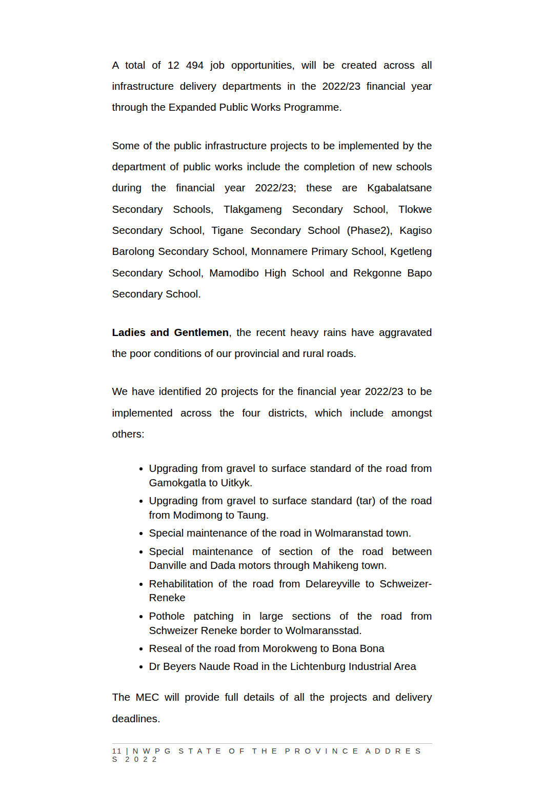A total of 12 494 job opportunities, will be created across all infrastructure delivery departments in the 2022/23 financial year through the Expanded Public Works Programme.
Some of the public infrastructure projects to be implemented by the department of public works include the completion of new schools during the financial year 2022/23; these are Kgabalatsane Secondary Schools, Tlakgameng Secondary School, Tlokwe Secondary School, Tigane Secondary School (Phase2), Kagiso Barolong Secondary School, Monnamere Primary School, Kgetleng Secondary School, Mamodibo High School and Rekgonne Bapo Secondary School.
Ladies and Gentlemen, the recent heavy rains have aggravated the poor conditions of our provincial and rural roads.
We have identified 20 projects for the financial year 2022/23 to be implemented across the four districts, which include amongst others:
Upgrading from gravel to surface standard of the road from Gamokgatla to Uitkyk.
Upgrading from gravel to surface standard (tar) of the road from Modimong to Taung.
Special maintenance of the road in Wolmaranstad town.
Special maintenance of section of the road between Danville and Dada motors through Mahikeng town.
Rehabilitation of the road from Delareyville to Schweizer-Reneke
Pothole patching in large sections of the road from Schweizer Reneke border to Wolmaransstad.
Reseal of the road from Morokweng to Bona Bona
Dr Beyers Naude Road in the Lichtenburg Industrial Area
The MEC will provide full details of all the projects and delivery deadlines.
11 | N W P G S T A T E O F T H E P R O V I N C E A D D R E S S 2 0 2 2